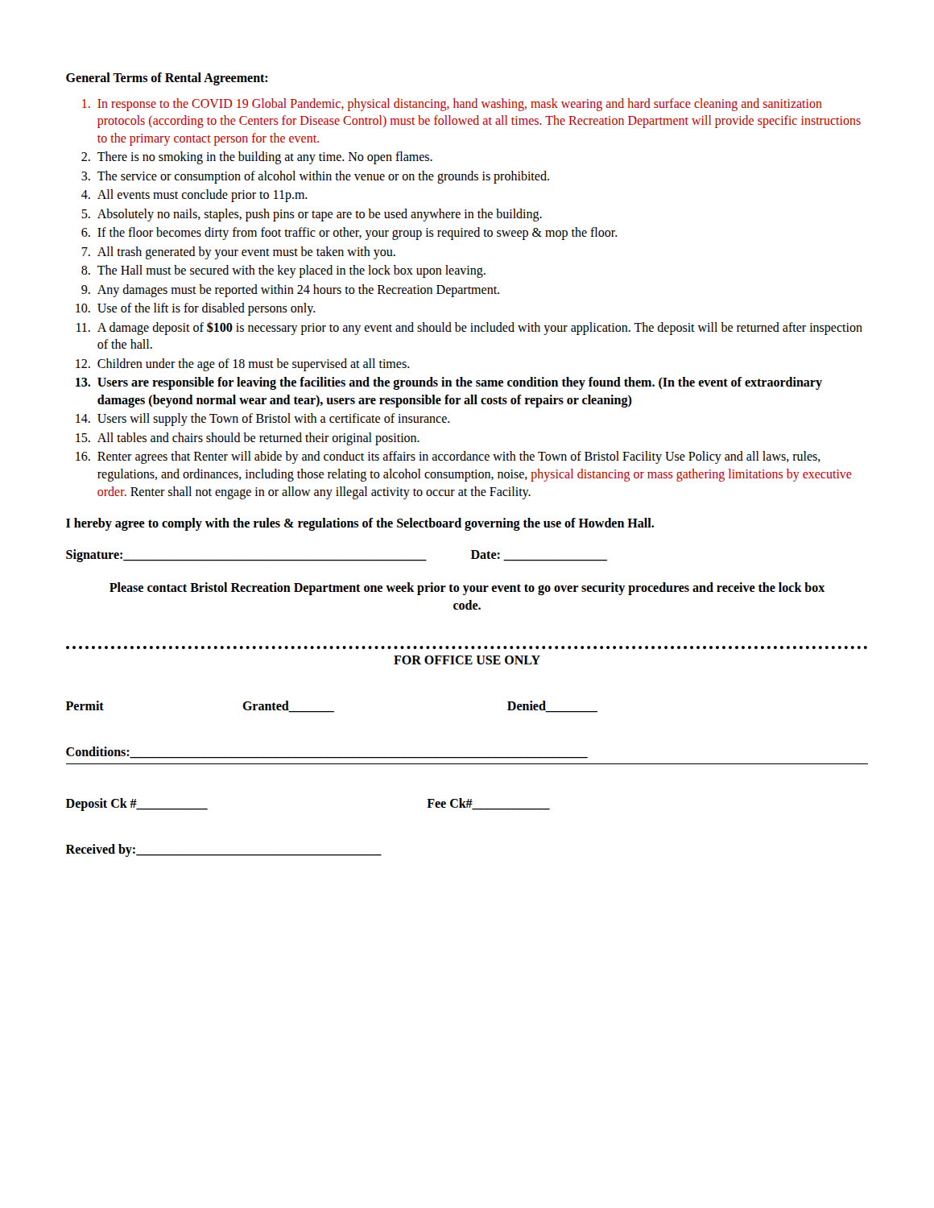General Terms of Rental Agreement:
In response to the COVID 19 Global Pandemic, physical distancing, hand washing, mask wearing and hard surface cleaning and sanitization protocols (according to the Centers for Disease Control) must be followed at all times. The Recreation Department will provide specific instructions to the primary contact person for the event.
There is no smoking in the building at any time. No open flames.
The service or consumption of alcohol within the venue or on the grounds is prohibited.
All events must conclude prior to 11p.m.
Absolutely no nails, staples, push pins or tape are to be used anywhere in the building.
If the floor becomes dirty from foot traffic or other, your group is required to sweep & mop the floor.
All trash generated by your event must be taken with you.
The Hall must be secured with the key placed in the lock box upon leaving.
Any damages must be reported within 24 hours to the Recreation Department.
Use of the lift is for disabled persons only.
A damage deposit of $100 is necessary prior to any event and should be included with your application. The deposit will be returned after inspection of the hall.
Children under the age of 18 must be supervised at all times.
Users are responsible for leaving the facilities and the grounds in the same condition they found them. (In the event of extraordinary damages (beyond normal wear and tear), users are responsible for all costs of repairs or cleaning)
Users will supply the Town of Bristol with a certificate of insurance.
All tables and chairs should be returned their original position.
Renter agrees that Renter will abide by and conduct its affairs in accordance with the Town of Bristol Facility Use Policy and all laws, rules, regulations, and ordinances, including those relating to alcohol consumption, noise, physical distancing or mass gathering limitations by executive order. Renter shall not engage in or allow any illegal activity to occur at the Facility.
I hereby agree to comply with the rules & regulations of the Selectboard governing the use of Howden Hall.
Signature:_______________________________________________ Date: ________________
Please contact Bristol Recreation Department one week prior to your event to go over security procedures and receive the lock box code.
FOR OFFICE USE ONLY
| Permit | Granted_______ | Denied________ |
Conditions:_______________________________________________________________________
| Deposit Ck #___________ | Fee Ck#____________ |
Received by:______________________________________